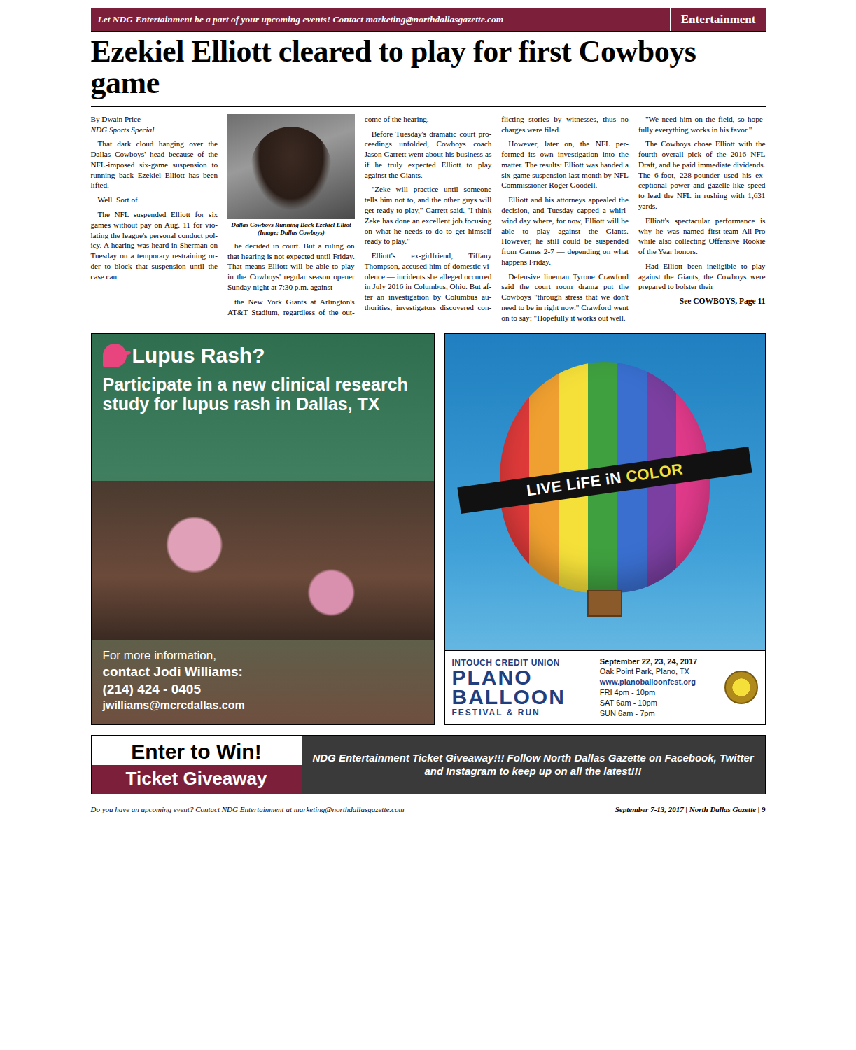Let NDG Entertainment be a part of your upcoming events! Contact marketing@northdallasgazette.com
Entertainment
Ezekiel Elliott cleared to play for first Cowboys game
By Dwain Price NDG Sports Special
That dark cloud hanging over the Dallas Cowboys' head because of the NFL-imposed six-game suspension to running back Ezekiel Elliott has been lifted.
Well. Sort of.
The NFL suspended Elliott for six games without pay on Aug. 11 for violating the league's personal conduct policy. A hearing was heard in Sherman on Tuesday on a temporary restraining order to block that suspension until the case can
Dallas Cowboys Running Back Ezekiel Elliot (Image: Dallas Cowboys)
be decided in court. But a ruling on that hearing is not expected until Friday. That means Elliott will be able to play in the Cowboys' regular season opener Sunday night at 7:30 p.m. against
the New York Giants at Arlington's AT&T Stadium, regardless of the outcome of the hearing.
Before Tuesday's dramatic court proceedings unfolded, Cowboys coach Jason Garrett went about his business as if he truly expected Elliott to play against the Giants.
"Zeke will practice until someone tells him not to, and the other guys will get ready to play," Garrett said. "I think Zeke has done an excellent job focusing on what he needs to do to get himself ready to play."
Elliott's ex-girlfriend, Tiffany Thompson, accused him of domestic violence — incidents she alleged occurred in July 2016 in Columbus, Ohio. But after an investigation by Columbus authorities, investigators discovered conflicting stories by witnesses, thus no charges were filed.
However, later on, the NFL performed its own investigation into the matter. The results: Elliott was handed a six-game suspension last month by NFL Commissioner Roger Goodell.
Elliott and his attorneys appealed the decision, and Tuesday capped a whirlwind day where, for now, Elliott will be able to play against the Giants. However, he still could be suspended from Games 2-7 — depending on what happens Friday.
Defensive lineman Tyrone Crawford said the court room drama put the Cowboys "through stress that we don't need to be in right now." Crawford went on to say: "Hopefully it works out well.
"We need him on the field, so hopefully everything works in his favor."
The Cowboys chose Elliott with the fourth overall pick of the 2016 NFL Draft, and he paid immediate dividends. The 6-foot, 228-pounder used his exceptional power and gazelle-like speed to lead the NFL in rushing with 1,631 yards.
Elliott's spectacular performance is why he was named first-team All-Pro while also collecting Offensive Rookie of the Year honors.
Had Elliott been ineligible to play against the Giants, the Cowboys were prepared to bolster their
See COWBOYS, Page 11
Lupus Rash?
Participate in a new clinical research study for lupus rash in Dallas, TX
For more information,
contact Jodi Williams:
(214) 424 - 0405
jwilliams@mcrcdallas.com
LIVE LiFE iN COLOR
INTOUCH CREDIT UNION
PLANO
BALLOON
FESTIVAL & RUN
September 22, 23, 24, 2017
Oak Point Park, Plano, TX
www.planoballoonfest.org
FRI 4pm - 10pm
SAT 6am - 10pm
SUN 6am - 7pm
Enter to Win!
Ticket Giveaway
NDG Entertainment Ticket Giveaway!!! Follow North Dallas Gazette on Facebook, Twitter and Instagram to keep up on all the latest!!!
Do you have an upcoming event? Contact NDG Entertainment at marketing@northdallasgazette.com
September 7-13, 2017 | North Dallas Gazette | 9